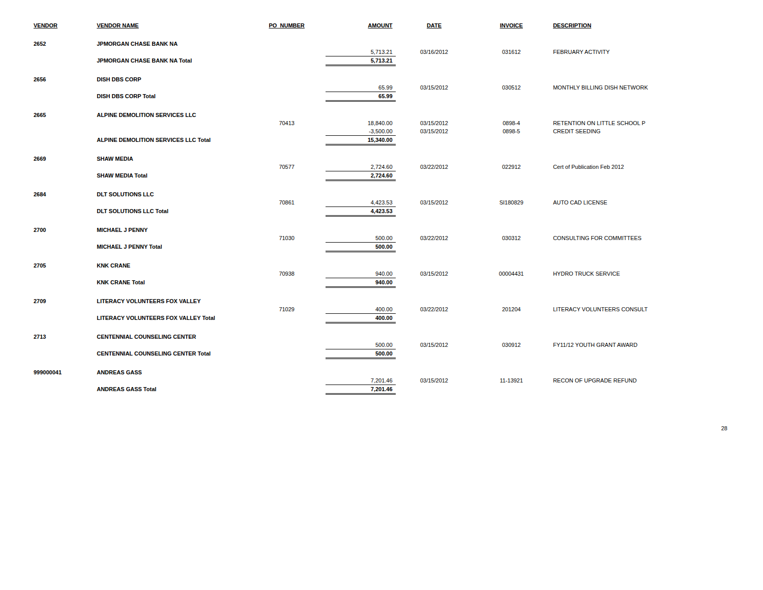| VENDOR | VENDOR NAME | PO_NUMBER | AMOUNT | DATE | INVOICE | DESCRIPTION |
| --- | --- | --- | --- | --- | --- | --- |
| 2652 | JPMORGAN CHASE BANK NA | | | | | |
| | | | 5,713.21 | 03/16/2012 | 031612 | FEBRUARY ACTIVITY |
| | JPMORGAN CHASE BANK NA Total | | 5,713.21 | | | |
| 2656 | DISH DBS CORP | | | | | |
| | | | 65.99 | 03/15/2012 | 030512 | MONTHLY BILLING DISH NETWORK |
| | DISH DBS CORP Total | | 65.99 | | | |
| 2665 | ALPINE DEMOLITION SERVICES LLC | | | | | |
| | | 70413 | 18,840.00 | 03/15/2012 | 0898-4 | RETENTION ON LITTLE SCHOOL P |
| | | | -3,500.00 | 03/15/2012 | 0898-5 | CREDIT SEEDING |
| | ALPINE DEMOLITION SERVICES LLC Total | | 15,340.00 | | | |
| 2669 | SHAW MEDIA | | | | | |
| | | 70577 | 2,724.60 | 03/22/2012 | 022912 | Cert of Publication Feb 2012 |
| | SHAW MEDIA Total | | 2,724.60 | | | |
| 2684 | DLT SOLUTIONS LLC | | | | | |
| | | 70861 | 4,423.53 | 03/15/2012 | SI180829 | AUTO CAD LICENSE |
| | DLT SOLUTIONS LLC Total | | 4,423.53 | | | |
| 2700 | MICHAEL J PENNY | | | | | |
| | | 71030 | 500.00 | 03/22/2012 | 030312 | CONSULTING FOR COMMITTEES |
| | MICHAEL J PENNY Total | | 500.00 | | | |
| 2705 | KNK CRANE | | | | | |
| | | 70938 | 940.00 | 03/15/2012 | 00004431 | HYDRO TRUCK SERVICE |
| | KNK CRANE Total | | 940.00 | | | |
| 2709 | LITERACY VOLUNTEERS FOX VALLEY | | | | | |
| | | 71029 | 400.00 | 03/22/2012 | 201204 | LITERACY VOLUNTEERS CONSULT |
| | LITERACY VOLUNTEERS FOX VALLEY Total | | 400.00 | | | |
| 2713 | CENTENNIAL COUNSELING CENTER | | | | | |
| | | | 500.00 | 03/15/2012 | 030912 | FY11/12 YOUTH GRANT AWARD |
| | CENTENNIAL COUNSELING CENTER Total | | 500.00 | | | |
| 999000041 | ANDREAS GASS | | | | | |
| | | | 7,201.46 | 03/15/2012 | 11-13921 | RECON OF UPGRADE REFUND |
| | ANDREAS GASS Total | | 7,201.46 | | | |
28